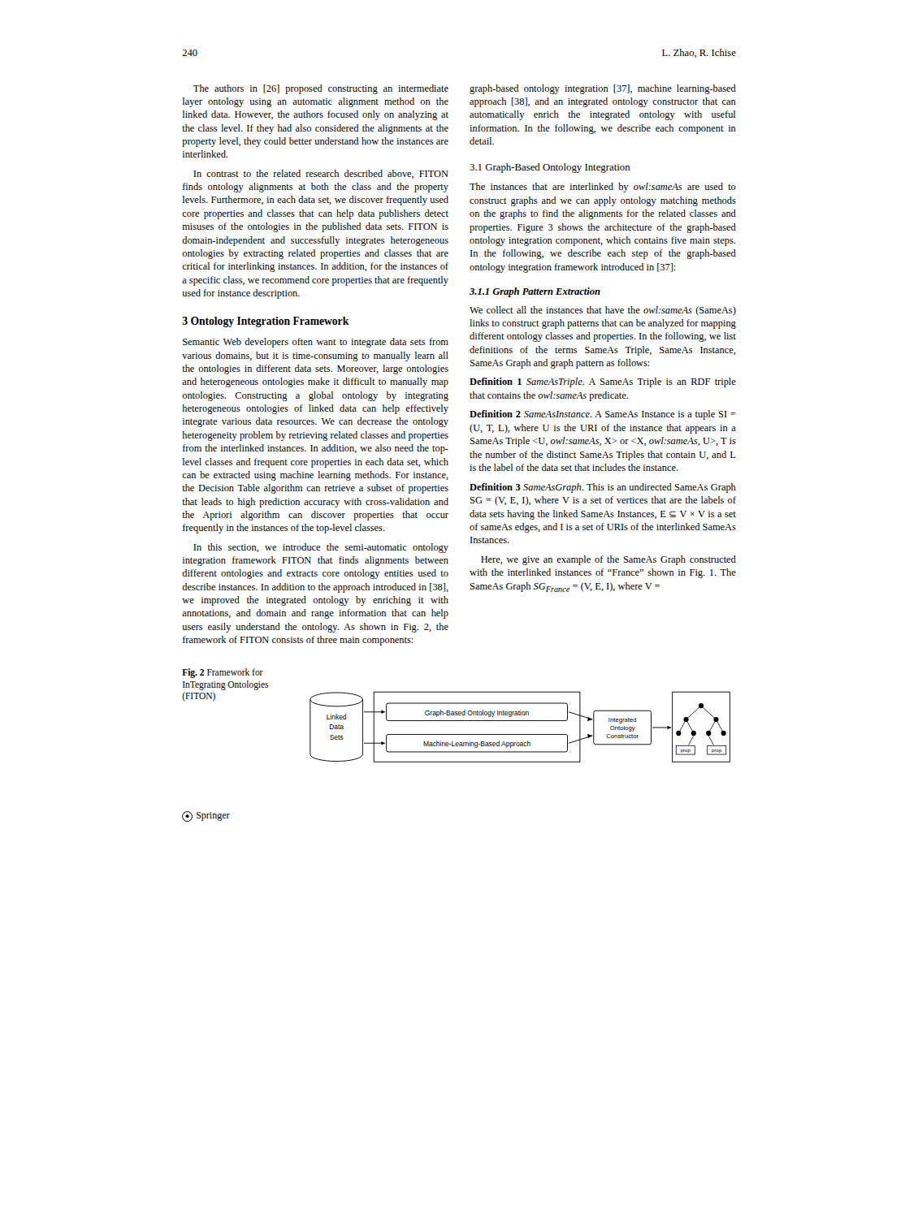240
L. Zhao, R. Ichise
The authors in [26] proposed constructing an intermediate layer ontology using an automatic alignment method on the linked data. However, the authors focused only on analyzing at the class level. If they had also considered the alignments at the property level, they could better understand how the instances are interlinked.
In contrast to the related research described above, FITON finds ontology alignments at both the class and the property levels. Furthermore, in each data set, we discover frequently used core properties and classes that can help data publishers detect misuses of the ontologies in the published data sets. FITON is domain-independent and successfully integrates heterogeneous ontologies by extracting related properties and classes that are critical for interlinking instances. In addition, for the instances of a specific class, we recommend core properties that are frequently used for instance description.
3 Ontology Integration Framework
Semantic Web developers often want to integrate data sets from various domains, but it is time-consuming to manually learn all the ontologies in different data sets. Moreover, large ontologies and heterogeneous ontologies make it difficult to manually map ontologies. Constructing a global ontology by integrating heterogeneous ontologies of linked data can help effectively integrate various data resources. We can decrease the ontology heterogeneity problem by retrieving related classes and properties from the interlinked instances. In addition, we also need the top-level classes and frequent core properties in each data set, which can be extracted using machine learning methods. For instance, the Decision Table algorithm can retrieve a subset of properties that leads to high prediction accuracy with cross-validation and the Apriori algorithm can discover properties that occur frequently in the instances of the top-level classes.
In this section, we introduce the semi-automatic ontology integration framework FITON that finds alignments between different ontologies and extracts core ontology entities used to describe instances. In addition to the approach introduced in [38], we improved the integrated ontology by enriching it with annotations, and domain and range information that can help users easily understand the ontology. As shown in Fig. 2, the framework of FITON consists of three main components:
graph-based ontology integration [37], machine learning-based approach [38], and an integrated ontology constructor that can automatically enrich the integrated ontology with useful information. In the following, we describe each component in detail.
3.1 Graph-Based Ontology Integration
The instances that are interlinked by owl:sameAs are used to construct graphs and we can apply ontology matching methods on the graphs to find the alignments for the related classes and properties. Figure 3 shows the architecture of the graph-based ontology integration component, which contains five main steps. In the following, we describe each step of the graph-based ontology integration framework introduced in [37]:
3.1.1 Graph Pattern Extraction
We collect all the instances that have the owl:sameAs (SameAs) links to construct graph patterns that can be analyzed for mapping different ontology classes and properties. In the following, we list definitions of the terms SameAs Triple, SameAs Instance, SameAs Graph and graph pattern as follows:
Definition 1 SameAsTriple. A SameAs Triple is an RDF triple that contains the owl:sameAs predicate.
Definition 2 SameAsInstance. A SameAs Instance is a tuple SI = (U, T, L), where U is the URI of the instance that appears in a SameAs Triple <U, owl:sameAs, X> or <X, owl:sameAs, U>, T is the number of the distinct SameAs Triples that contain U, and L is the label of the data set that includes the instance.
Definition 3 SameAsGraph. This is an undirected SameAs Graph SG = (V, E, I), where V is a set of vertices that are the labels of data sets having the linked SameAs Instances, E ⊆ V × V is a set of sameAs edges, and I is a set of URIs of the interlinked SameAs Instances.
Here, we give an example of the SameAs Graph constructed with the interlinked instances of “France” shown in Fig. 1. The SameAs Graph SGFrance = (V, E, I), where V =
Fig. 2 Framework for InTegrating Ontologies (FITON)
Linked Data Sets Graph-Based Ontology Integration Machine-Learning-Based Approach Integrated Ontology Constructor prop prop
●Springer